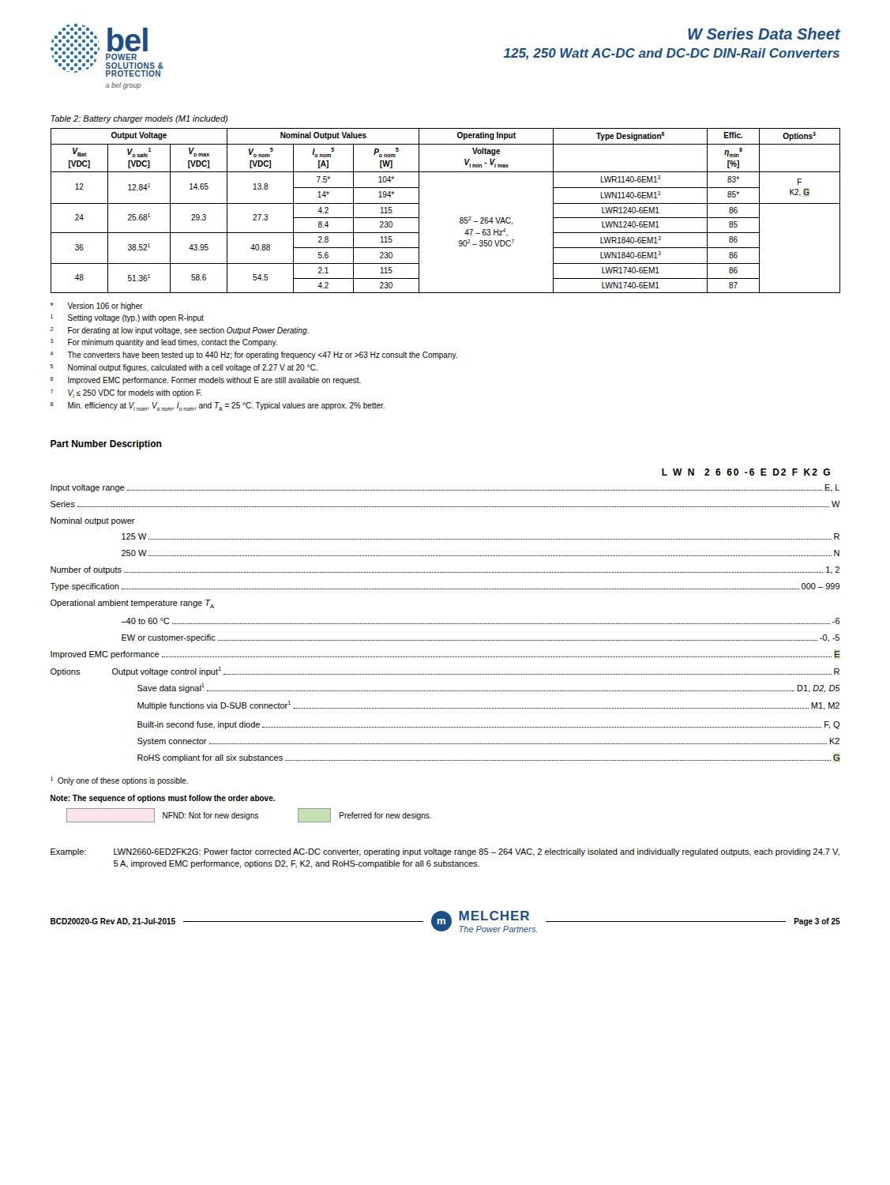bel
POWER
SOLUTIONS &
PROTECTION
a bel group
W Series Data Sheet
125, 250 Watt AC-DC and DC-DC DIN-Rail Converters
Table 2: Battery charger models (M1 included)
| Output Voltage | Nominal Output Values | Operating Input | Type Designation 6 | Effic. | Options 3 |
| --- | --- | --- | --- | --- | --- |
| V Bat [VDC] | V o safe 1 [VDC] | V o max [VDC] | V o nom 5 [VDC] | I o nom 5 [A] | P o nom 5 [W] | Voltage V i min - V i max | | η min 8 [%] | |
| 12 | 12.84 1 | 14.65 | 13.8 | 7.5* | 104* | 85 2 – 264 VAC, 47 – 63 Hz 4 , 90 2 – 350 VDC 7 | LWR1140-6EM1 3 | 83* | F K2, G |
| 14* | 194* | LWN1140-6EM1 3 | 85* |
| 24 | 25.68 1 | 29.3 | 27.3 | 4.2 | 115 | LWR1240-6EM1 | 86 | |
| 8.4 | 230 | LWN1240-6EM1 | 85 |
| 36 | 38.52 1 | 43.95 | 40.88 | 2.8 | 115 | LWR1840-6EM1 3 | 86 |
| 5.6 | 230 | LWN1840-6EM1 3 | 86 |
| 48 | 51.36 1 | 58.6 | 54.5 | 2.1 | 115 | LWR1740-6EM1 | 86 |
| 4.2 | 230 | LWN1740-6EM1 | 87 |
| * | Version 106 or higher |
| 1 | Setting voltage (typ.) with open R-input |
| 2 | For derating at low input voltage, see section Output Power Derating . |
| 3 | For minimum quantity and lead times, contact the Company. |
| 4 | The converters have been tested up to 440 Hz; for operating frequency <47 Hz or >63 Hz consult the Company. |
| 5 | Nominal output figures, calculated with a cell voltage of 2.27 V at 20 °C. |
| 6 | Improved EMC performance. Former models without E are still available on request. |
| 7 | V i ≤ 250 VDC for models with option F. |
| 8 | Min. efficiency at V i nom , V o nom , I o nom , and T A = 25 °C. Typical values are approx. 2% better. |
Part Number Description
L W N 2 6 60 -6 E D2 F K2 G
Input voltage range E, L
Series W
Nominal output power
125 W R
250 W N
Number of outputs 1, 2
Type specification 000 – 999
Operational ambient temperature range TA
–40 to 60 °C -6
EW or customer-specific -0, -5
Improved EMC performance E
Options Output voltage control input1 R
Save data signal1 D1, D2, D5
Multiple functions via D-SUB connector1 M1, M2
Built-in second fuse, input diode F, Q
System connector K2
RoHS compliant for all six substances G
1 Only one of these options is possible.
Note: The sequence of options must follow the order above.
NFND: Not for new designs
Preferred for new designs.
Example:
LWN2660-6ED2FK2G: Power factor corrected AC-DC converter, operating input voltage range 85 – 264 VAC, 2 electrically isolated and individually regulated outputs, each providing 24.7 V, 5 A, improved EMC performance, options D2, F, K2, and RoHS-compatible for all 6 substances.
BCD20020-G Rev AD, 21-Jul-2015 m MELCHER
The Power Partners. Page 3 of 25